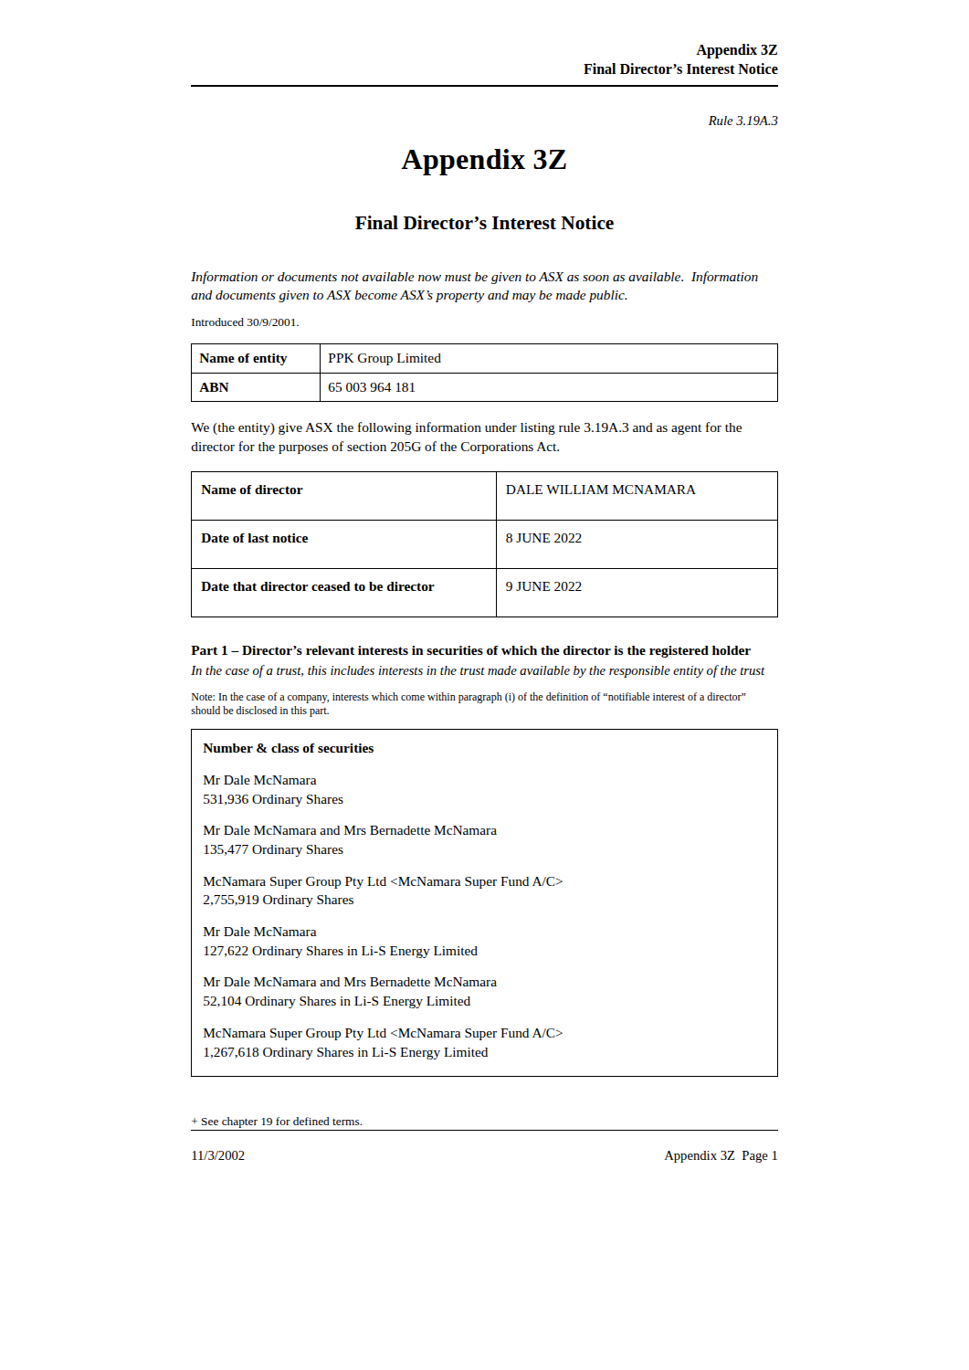Appendix 3Z
Final Director’s Interest Notice
Rule 3.19A.3
Appendix 3Z
Final Director’s Interest Notice
Information or documents not available now must be given to ASX as soon as available. Information and documents given to ASX become ASX’s property and may be made public.
Introduced 30/9/2001.
| Name of entity | PPK Group Limited |
| ABN | 65 003 964 181 |
We (the entity) give ASX the following information under listing rule 3.19A.3 and as agent for the director for the purposes of section 205G of the Corporations Act.
| Name of director | DALE WILLIAM MCNAMARA |
| Date of last notice | 8 JUNE 2022 |
| Date that director ceased to be director | 9 JUNE 2022 |
Part 1 – Director’s relevant interests in securities of which the director is the registered holder
In the case of a trust, this includes interests in the trust made available by the responsible entity of the trust
Note: In the case of a company, interests which come within paragraph (i) of the definition of “notifiable interest of a director” should be disclosed in this part.
| Number & class of securities Mr Dale McNamara 531,936 Ordinary Shares Mr Dale McNamara and Mrs Bernadette McNamara 135,477 Ordinary Shares McNamara Super Group Pty Ltd <McNamara Super Fund A/C> 2,755,919 Ordinary Shares Mr Dale McNamara 127,622 Ordinary Shares in Li-S Energy Limited Mr Dale McNamara and Mrs Bernadette McNamara 52,104 Ordinary Shares in Li-S Energy Limited McNamara Super Group Pty Ltd <McNamara Super Fund A/C> 1,267,618 Ordinary Shares in Li-S Energy Limited |
+ See chapter 19 for defined terms.
11/3/2002
Appendix 3Z Page 1